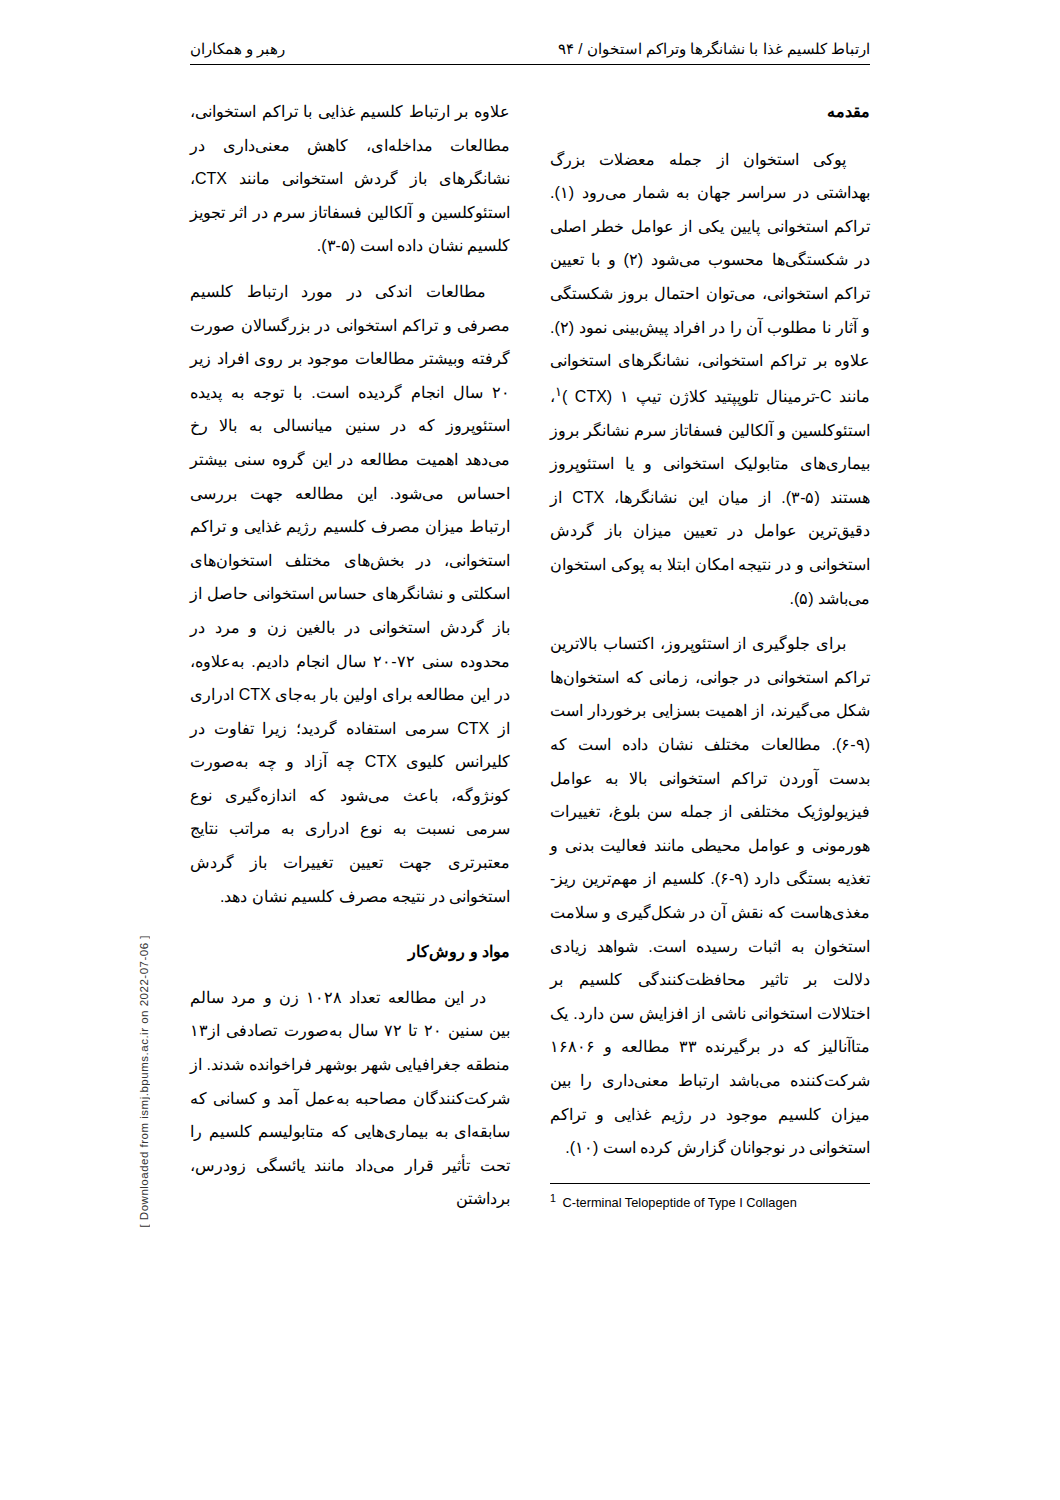ارتباط کلسیم غذا با نشانگرها وتراکم استخوان / ۹۴ رهبر و همکاران
مقدمه
پوکی استخوان از جمله معضلات بزرگ بهداشتی در سراسر جهان به شمار می‌رود (۱). تراکم استخوانی پایین یکی از عوامل خطر اصلی در شکستگی‌ها محسوب می‌شود (۲) و با تعیین تراکم استخوانی، می‌توان احتمال بروز شکستگی و آثار نا مطلوب آن را در افراد پیش‌بینی نمود (۲). علاوه بر تراکم استخوانی، نشانگرهای استخوانی مانند C-ترمینال تلوپپتید کلاژن تیپ ۱ (CTX )۱، استئوکلسین و آلکالین فسفاتاز سرم نشانگر بروز بیماری‌های متابولیک استخوانی و یا استئوپروز هستند (۵-۳). از میان این نشانگرها، CTX از دقیق‌ترین عوامل در تعیین میزان باز گردش استخوانی و در نتیجه امکان ابتلا به پوکی استخوان می‌باشد (۵).
برای جلوگیری از استئوپروز، اکتساب بالاترین تراکم استخوانی در جوانی، زمانی که استخوان‌ها شکل می‌گیرند، از اهمیت بسزایی برخوردار است (۹-۶). مطالعات مختلف نشان داده است که بدست آوردن تراکم استخوانی بالا به عوامل فیزیولوژیک مختلفی از جمله سن بلوغ، تغییرات هورمونی و عوامل محیطی مانند فعالیت بدنی و تغذیه بستگی دارد (۹-۶). کلسیم از مهم‌ترین ریز-مغذی‌هاست که نقش آن در شکل‌گیری و سلامت استخوان به اثبات رسیده است. شواهد زیادی دلالت بر تاثیر محافظت‌کنندگی کلسیم بر اختلالات استخوانی ناشی از افزایش سن دارد. یک متاآنالیز که در برگیرنده ۳۳ مطالعه و ۱۶۸۰۶ شرکت‌کننده می‌باشد ارتباط معنی‌داری را بین میزان کلسیم موجود در رژیم غذایی و تراکم استخوانی در نوجوانان گزارش کرده است (۱۰).
1 C-terminal Telopeptide of Type I Collagen
علاوه بر ارتباط کلسیم غذایی با تراکم استخوانی، مطالعات مداخله‌ای، کاهش معنی‌داری در نشانگرهای باز گردش استخوانی مانند CTX، استئوکلسین و آلکالین فسفاتاز سرم در اثر تجویز کلسیم نشان داده است (۵-۳).
مطالعات اندکی در مورد ارتباط کلسیم مصرفی و تراکم استخوانی در بزرگسالان صورت گرفته وبیشتر مطالعات موجود بر روی افراد زیر ۲۰ سال انجام گردیده است. با توجه به پدیده استئوپروز که در سنین میانسالی به بالا رخ می‌دهد اهمیت مطالعه در این گروه سنی بیشتر احساس می‌شود. این مطالعه جهت بررسی ارتباط میزان مصرف کلسیم رژیم غذایی و تراکم استخوانی، در بخش‌های مختلف استخوان‌های اسکلتی و نشانگرهای حساس استخوانی حاصل از باز گردش استخوانی در بالغین زن و مرد در محدوده سنی ۷۲-۲۰ سال انجام دادیم. به‌علاوه، در این مطالعه برای اولین بار به‌جای CTX ادراری از CTX سرمی استفاده گردید؛ زیرا تفاوت در کلیرانس کلیوی CTX چه آزاد و چه به‌صورت کونژوگه، باعث می‌شود که اندازه‌گیری نوع سرمی نسبت به نوع ادراری به مراتب نتایج معتبرتری جهت تعیین تغییرات باز گردش استخوانی در نتیجه مصرف کلسیم نشان دهد.
مواد و روش‌کار
در این مطالعه تعداد ۱۰۲۸ زن و مرد سالم بین سنین ۲۰ تا ۷۲ سال به‌صورت تصادفی از۱۳ منطقه جغرافیایی شهر بوشهر فراخوانده شدند. از شرکت‌کنندگان مصاحبه به‌عمل آمد و کسانی که سابقه‌ای به بیماری‌هایی که متابولیسم کلسیم را تحت تأثیر قرار می‌داد مانند یائسگی زودرس، برداشتن
[ Downloaded from ismj.bpums.ac.ir on 2022-07-06 ]